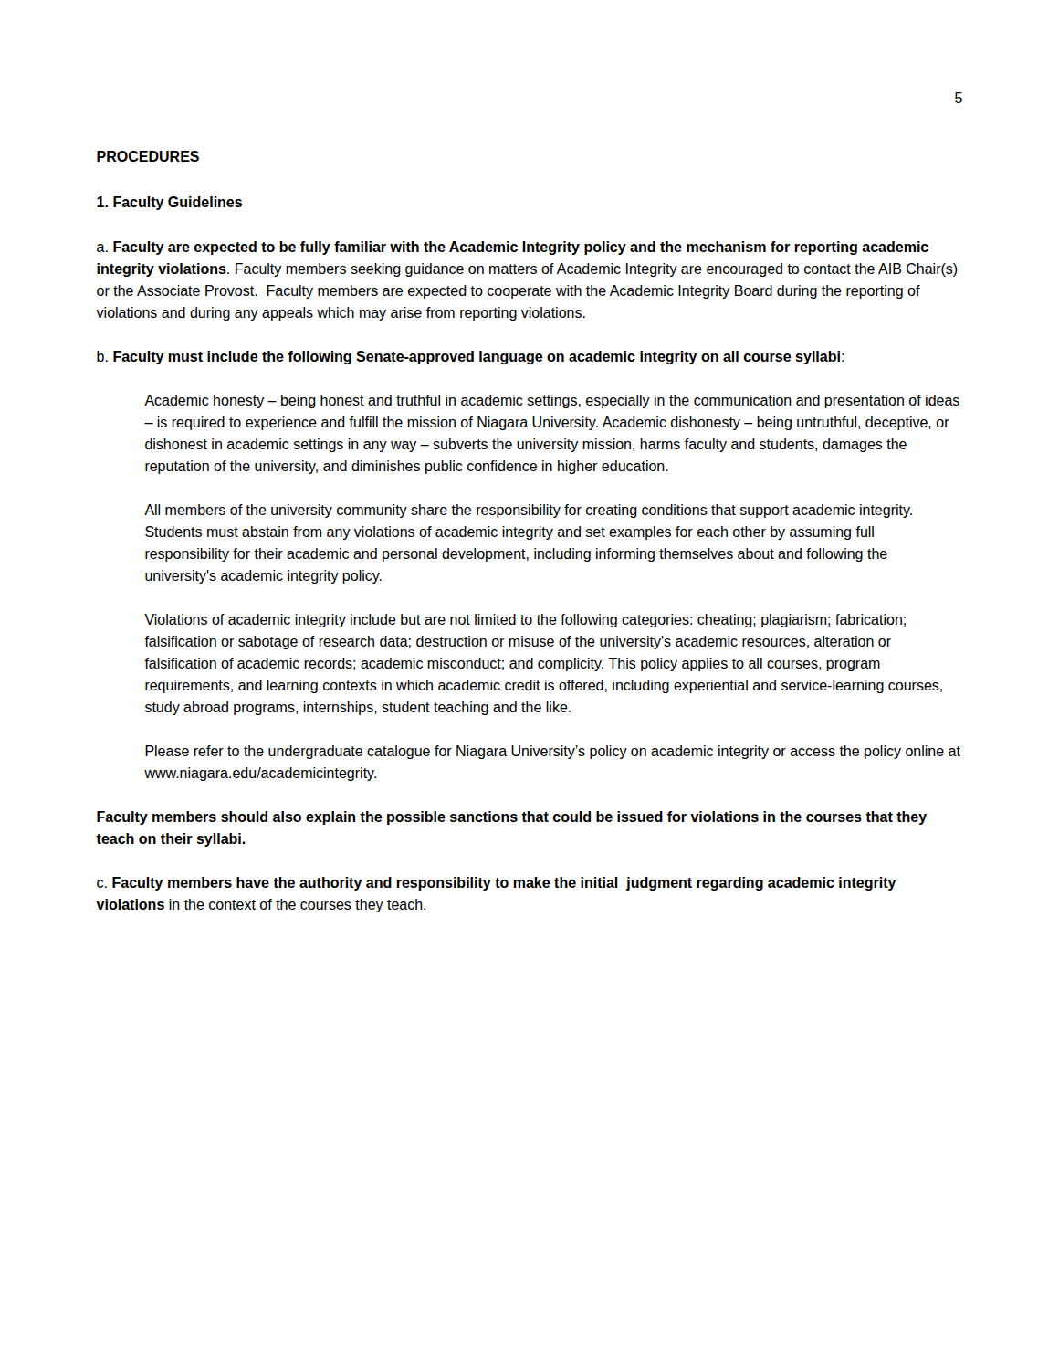5
PROCEDURES
1. Faculty Guidelines
a. Faculty are expected to be fully familiar with the Academic Integrity policy and the mechanism for reporting academic integrity violations. Faculty members seeking guidance on matters of Academic Integrity are encouraged to contact the AIB Chair(s) or the Associate Provost. Faculty members are expected to cooperate with the Academic Integrity Board during the reporting of violations and during any appeals which may arise from reporting violations.
b. Faculty must include the following Senate-approved language on academic integrity on all course syllabi:
Academic honesty – being honest and truthful in academic settings, especially in the communication and presentation of ideas – is required to experience and fulfill the mission of Niagara University. Academic dishonesty – being untruthful, deceptive, or dishonest in academic settings in any way – subverts the university mission, harms faculty and students, damages the reputation of the university, and diminishes public confidence in higher education.
All members of the university community share the responsibility for creating conditions that support academic integrity. Students must abstain from any violations of academic integrity and set examples for each other by assuming full responsibility for their academic and personal development, including informing themselves about and following the university's academic integrity policy.
Violations of academic integrity include but are not limited to the following categories: cheating; plagiarism; fabrication; falsification or sabotage of research data; destruction or misuse of the university's academic resources, alteration or falsification of academic records; academic misconduct; and complicity. This policy applies to all courses, program requirements, and learning contexts in which academic credit is offered, including experiential and service-learning courses, study abroad programs, internships, student teaching and the like.
Please refer to the undergraduate catalogue for Niagara University’s policy on academic integrity or access the policy online at www.niagara.edu/academicintegrity.
Faculty members should also explain the possible sanctions that could be issued for violations in the courses that they teach on their syllabi.
c. Faculty members have the authority and responsibility to make the initial judgment regarding academic integrity violations in the context of the courses they teach.